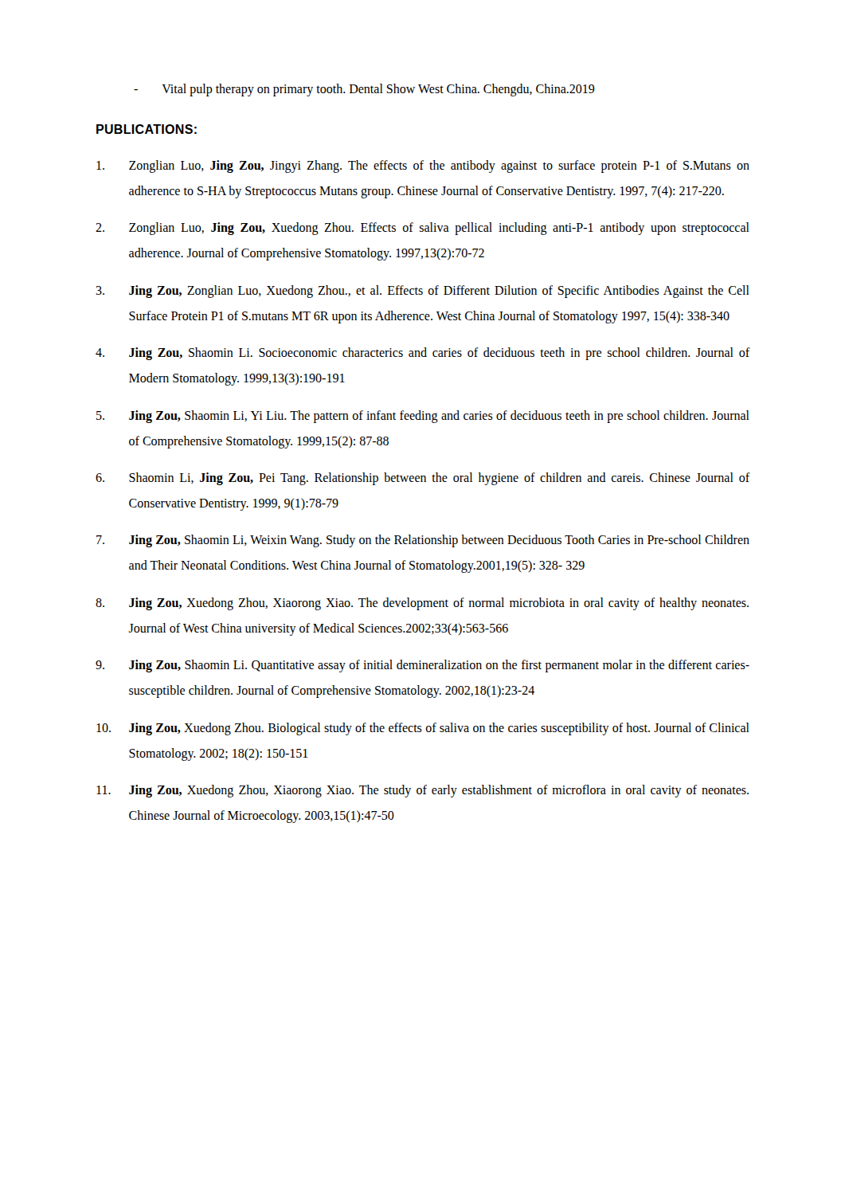- Vital pulp therapy on primary tooth. Dental Show West China. Chengdu, China.2019
PUBLICATIONS:
1. Zonglian Luo, Jing Zou, Jingyi Zhang. The effects of the antibody against to surface protein P-1 of S.Mutans on adherence to S-HA by Streptococcus Mutans group. Chinese Journal of Conservative Dentistry. 1997, 7(4): 217-220.
2. Zonglian Luo, Jing Zou, Xuedong Zhou. Effects of saliva pellical including anti-P-1 antibody upon streptococcal adherence. Journal of Comprehensive Stomatology. 1997,13(2):70-72
3. Jing Zou, Zonglian Luo, Xuedong Zhou., et al. Effects of Different Dilution of Specific Antibodies Against the Cell Surface Protein P1 of S.mutans MT 6R upon its Adherence. West China Journal of Stomatology 1997, 15(4): 338-340
4. Jing Zou, Shaomin Li. Socioeconomic characterics and caries of deciduous teeth in pre school children. Journal of Modern Stomatology. 1999,13(3):190-191
5. Jing Zou, Shaomin Li, Yi Liu. The pattern of infant feeding and caries of deciduous teeth in pre school children. Journal of Comprehensive Stomatology. 1999,15(2): 87-88
6. Shaomin Li, Jing Zou, Pei Tang. Relationship between the oral hygiene of children and careis. Chinese Journal of Conservative Dentistry. 1999, 9(1):78-79
7. Jing Zou, Shaomin Li, Weixin Wang. Study on the Relationship between Deciduous Tooth Caries in Pre-school Children and Their Neonatal Conditions. West China Journal of Stomatology.2001,19(5): 328- 329
8. Jing Zou, Xuedong Zhou, Xiaorong Xiao. The development of normal microbiota in oral cavity of healthy neonates. Journal of West China university of Medical Sciences.2002;33(4):563-566
9. Jing Zou, Shaomin Li. Quantitative assay of initial demineralization on the first permanent molar in the different caries-susceptible children. Journal of Comprehensive Stomatology. 2002,18(1):23-24
10. Jing Zou, Xuedong Zhou. Biological study of the effects of saliva on the caries susceptibility of host. Journal of Clinical Stomatology. 2002; 18(2): 150-151
11. Jing Zou, Xuedong Zhou, Xiaorong Xiao. The study of early establishment of microflora in oral cavity of neonates. Chinese Journal of Microecology. 2003,15(1):47-50